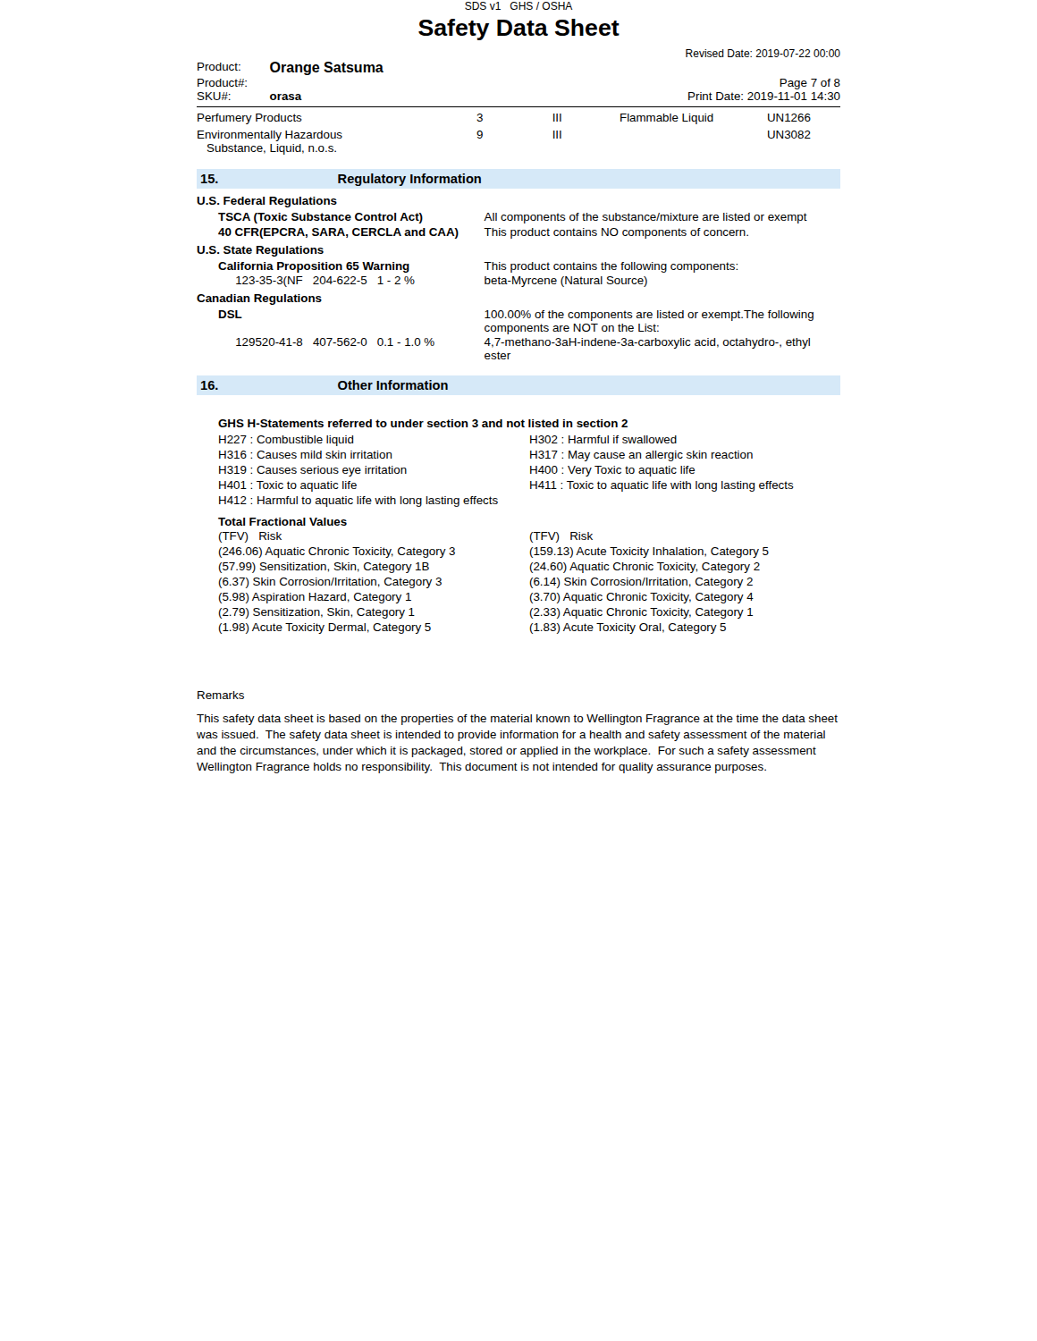SDS v1 GHS / OSHA
Safety Data Sheet
Revised Date: 2019-07-22 00:00
| Product: | Orange Satsuma | |
| Product#: | | Page 7 of 8 |
| SKU#: | orasa | Print Date: 2019-11-01 14:30 |
| Perfumery Products | 3 | III | Flammable Liquid | UN1266 |
| Environmentally Hazardous Substance, Liquid, n.o.s. | 9 | III | | UN3082 |
15. Regulatory Information
U.S. Federal Regulations
| TSCA (Toxic Substance Control Act) | All components of the substance/mixture are listed or exempt |
| 40 CFR(EPCRA, SARA, CERCLA and CAA) | This product contains NO components of concern. |
U.S. State Regulations
| California Proposition 65 Warning | This product contains the following components: |
| 123-35-3(NF 204-622-5 1 - 2 % | beta-Myrcene (Natural Source) |
Canadian Regulations
| DSL | 100.00% of the components are listed or exempt.The following components are NOT on the List: |
| 129520-41-8 407-562-0 0.1 - 1.0 % | 4,7-methano-3aH-indene-3a-carboxylic acid, octahydro-, ethyl ester |
16. Other Information
GHS H-Statements referred to under section 3 and not listed in section 2
| H227 : Combustible liquid | H302 : Harmful if swallowed |
| H316 : Causes mild skin irritation | H317 : May cause an allergic skin reaction |
| H319 : Causes serious eye irritation | H400 : Very Toxic to aquatic life |
| H401 : Toxic to aquatic life | H411 : Toxic to aquatic life with long lasting effects |
| H412 : Harmful to aquatic life with long lasting effects |
Total Fractional Values
| (TFV) Risk | (TFV) Risk |
| (246.06) Aquatic Chronic Toxicity, Category 3 | (159.13) Acute Toxicity Inhalation, Category 5 |
| (57.99) Sensitization, Skin, Category 1B | (24.60) Aquatic Chronic Toxicity, Category 2 |
| (6.37) Skin Corrosion/Irritation, Category 3 | (6.14) Skin Corrosion/Irritation, Category 2 |
| (5.98) Aspiration Hazard, Category 1 | (3.70) Aquatic Chronic Toxicity, Category 4 |
| (2.79) Sensitization, Skin, Category 1 | (2.33) Aquatic Chronic Toxicity, Category 1 |
| (1.98) Acute Toxicity Dermal, Category 5 | (1.83) Acute Toxicity Oral, Category 5 |
Remarks
This safety data sheet is based on the properties of the material known to Wellington Fragrance at the time the data sheet was issued. The safety data sheet is intended to provide information for a health and safety assessment of the material and the circumstances, under which it is packaged, stored or applied in the workplace. For such a safety assessment Wellington Fragrance holds no responsibility. This document is not intended for quality assurance purposes.